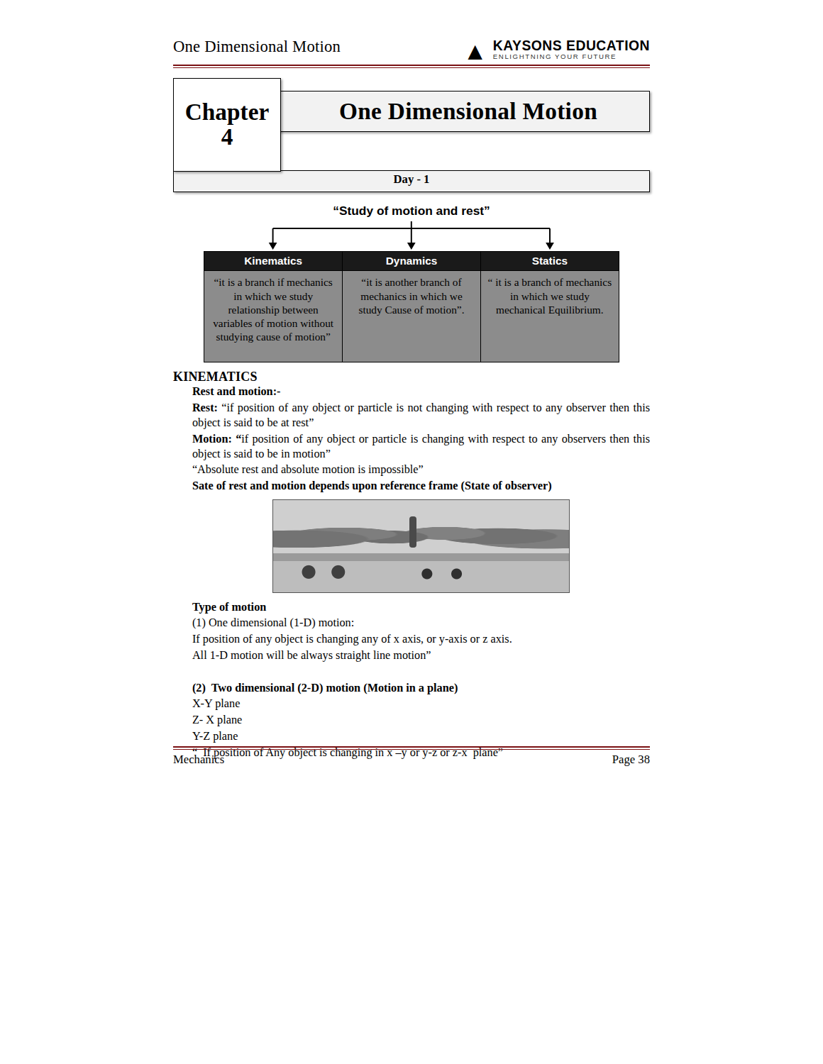One Dimensional Motion
▲
KAYSONS EDUCATION
ENLIGHTNING YOUR FUTURE
Chapter
4
One Dimensional Motion
Day - 1
“Study of motion and rest”
| Kinematics | Dynamics | Statics |
| --- | --- | --- |
| “it is a branch if mechanics in which we study relationship between variables of motion without studying cause of motion” | “it is another branch of mechanics in which we study Cause of motion”. | “ it is a branch of mechanics in which we study mechanical Equilibrium. |
KINEMATICS
Rest and motion:-
Rest: “if position of any object or particle is not changing with respect to any observer then this object is said to be at rest”
Motion: “if position of any object or particle is changing with respect to any observers then this object is said to be in motion”
“Absolute rest and absolute motion is impossible”
Sate of rest and motion depends upon reference frame (State of observer)
Type of motion
(1) One dimensional (1-D) motion:
If position of any object is changing any of x axis, or y-axis or z axis.
All 1-D motion will be always straight line motion”
(2) Two dimensional (2-D) motion (Motion in a plane)
X-Y plane
Z- X plane
Y-Z plane
“ If position of Any object is changing in x –y or y-z or z-x plane”
Mechanics
Page 38